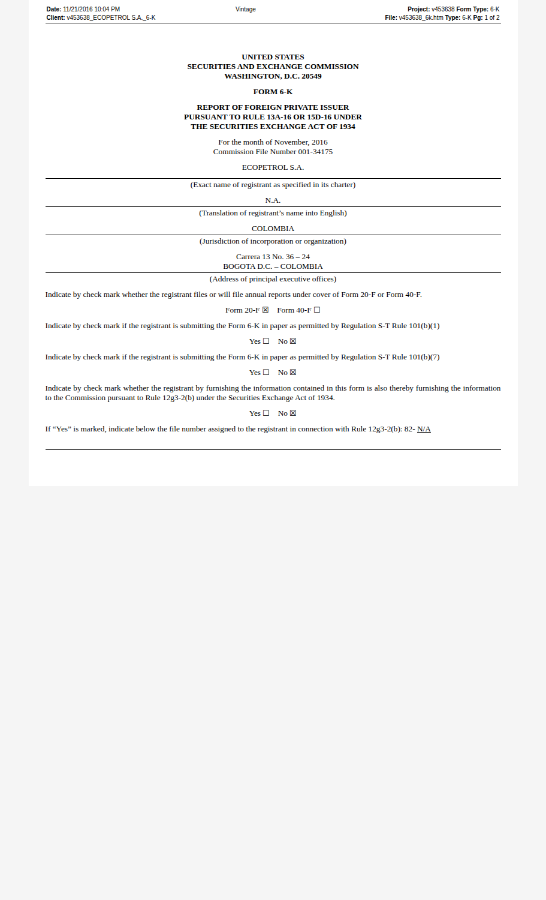| Date: 11/21/2016 10:04 PM | Vintage | Project: v453638 Form Type: 6-K |
| Client: v453638_ECOPETROL S.A._6-K | | File: v453638_6k.htm Type: 6-K Pg: 1 of 2 |
United States
Securities and Exchange Commission
Washington, D.C. 20549
Form 6-K
Report of Foreign Private Issuer
Pursuant to Rule 13a-16 or 15d-16 under
the Securities Exchange Act of 1934
For the month of November, 2016
Commission File Number 001-34175
ECOPETROL S.A.
(Exact name of registrant as specified in its charter)
N.A.
(Translation of registrant’s name into English)
COLOMBIA
(Jurisdiction of incorporation or organization)
Carrera 13 No. 36 – 24
BOGOTA D.C. – COLOMBIA
(Address of principal executive offices)
Indicate by check mark whether the registrant files or will file annual reports under cover of Form 20-F or Form 40-F.
Form 20-F ☒ Form 40-F ☐
Indicate by check mark if the registrant is submitting the Form 6-K in paper as permitted by Regulation S-T Rule 101(b)(1)
Yes ☐ No ☒
Indicate by check mark if the registrant is submitting the Form 6-K in paper as permitted by Regulation S-T Rule 101(b)(7)
Yes ☐ No ☒
Indicate by check mark whether the registrant by furnishing the information contained in this form is also thereby furnishing the information to the Commission pursuant to Rule 12g3-2(b) under the Securities Exchange Act of 1934.
Yes ☐ No ☒
If “Yes” is marked, indicate below the file number assigned to the registrant in connection with Rule 12g3-2(b): 82- N/A